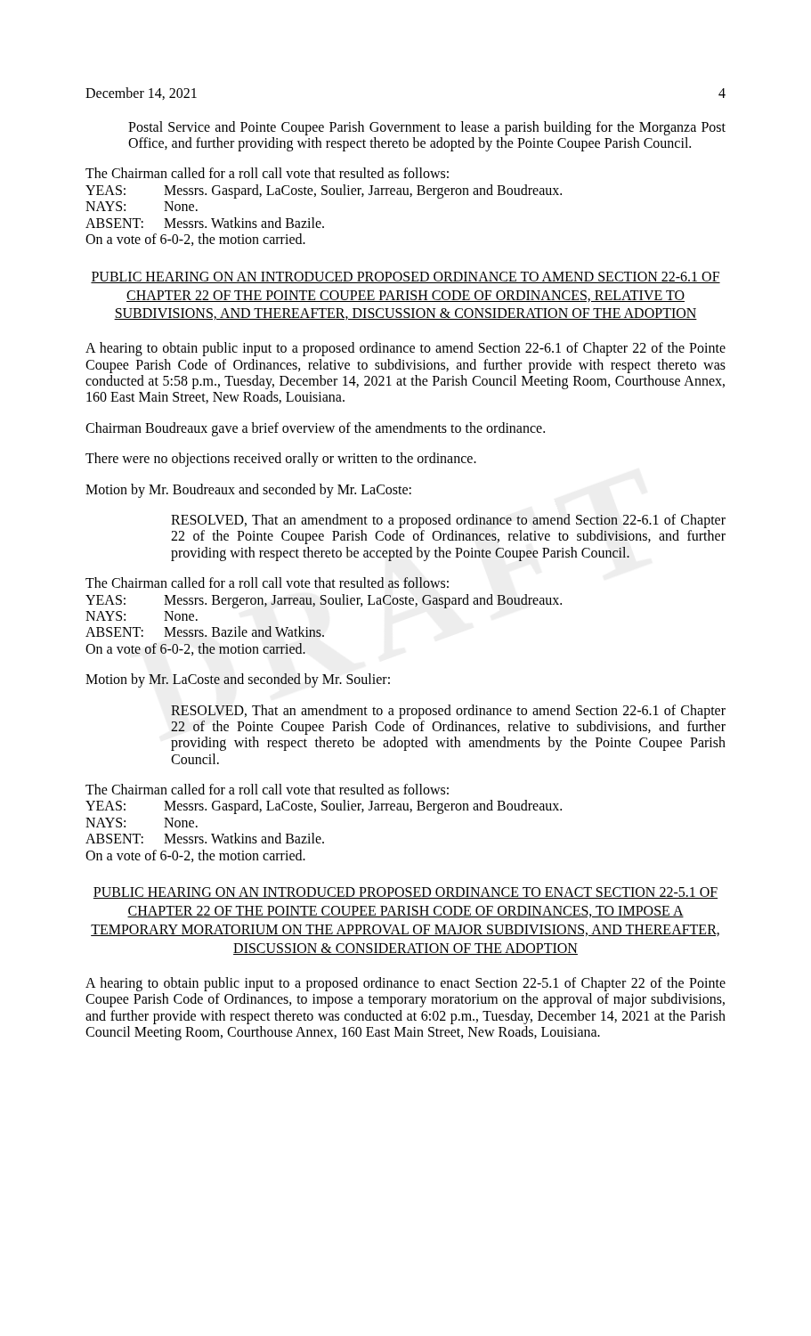DRAFT
December 14, 2021
4
Postal Service and Pointe Coupee Parish Government to lease a parish building for the Morganza Post Office, and further providing with respect thereto be adopted by the Pointe Coupee Parish Council.
The Chairman called for a roll call vote that resulted as follows:
YEAS: Messrs. Gaspard, LaCoste, Soulier, Jarreau, Bergeron and Boudreaux.
NAYS: None.
ABSENT: Messrs. Watkins and Bazile.
On a vote of 6-0-2, the motion carried.
PUBLIC HEARING ON AN INTRODUCED PROPOSED ORDINANCE TO AMEND SECTION 22-6.1 OF CHAPTER 22 OF THE POINTE COUPEE PARISH CODE OF ORDINANCES, RELATIVE TO SUBDIVISIONS, AND THEREAFTER, DISCUSSION & CONSIDERATION OF THE ADOPTION
A hearing to obtain public input to a proposed ordinance to amend Section 22-6.1 of Chapter 22 of the Pointe Coupee Parish Code of Ordinances, relative to subdivisions, and further provide with respect thereto was conducted at 5:58 p.m., Tuesday, December 14, 2021 at the Parish Council Meeting Room, Courthouse Annex, 160 East Main Street, New Roads, Louisiana.
Chairman Boudreaux gave a brief overview of the amendments to the ordinance.
There were no objections received orally or written to the ordinance.
Motion by Mr. Boudreaux and seconded by Mr. LaCoste:
RESOLVED, That an amendment to a proposed ordinance to amend Section 22-6.1 of Chapter 22 of the Pointe Coupee Parish Code of Ordinances, relative to subdivisions, and further providing with respect thereto be accepted by the Pointe Coupee Parish Council.
The Chairman called for a roll call vote that resulted as follows:
YEAS: Messrs. Bergeron, Jarreau, Soulier, LaCoste, Gaspard and Boudreaux.
NAYS: None.
ABSENT: Messrs. Bazile and Watkins.
On a vote of 6-0-2, the motion carried.
Motion by Mr. LaCoste and seconded by Mr. Soulier:
RESOLVED, That an amendment to a proposed ordinance to amend Section 22-6.1 of Chapter 22 of the Pointe Coupee Parish Code of Ordinances, relative to subdivisions, and further providing with respect thereto be adopted with amendments by the Pointe Coupee Parish Council.
The Chairman called for a roll call vote that resulted as follows:
YEAS: Messrs. Gaspard, LaCoste, Soulier, Jarreau, Bergeron and Boudreaux.
NAYS: None.
ABSENT: Messrs. Watkins and Bazile.
On a vote of 6-0-2, the motion carried.
PUBLIC HEARING ON AN INTRODUCED PROPOSED ORDINANCE TO ENACT SECTION 22-5.1 OF CHAPTER 22 OF THE POINTE COUPEE PARISH CODE OF ORDINANCES, TO IMPOSE A TEMPORARY MORATORIUM ON THE APPROVAL OF MAJOR SUBDIVISIONS, AND THEREAFTER, DISCUSSION & CONSIDERATION OF THE ADOPTION
A hearing to obtain public input to a proposed ordinance to enact Section 22-5.1 of Chapter 22 of the Pointe Coupee Parish Code of Ordinances, to impose a temporary moratorium on the approval of major subdivisions, and further provide with respect thereto was conducted at 6:02 p.m., Tuesday, December 14, 2021 at the Parish Council Meeting Room, Courthouse Annex, 160 East Main Street, New Roads, Louisiana.